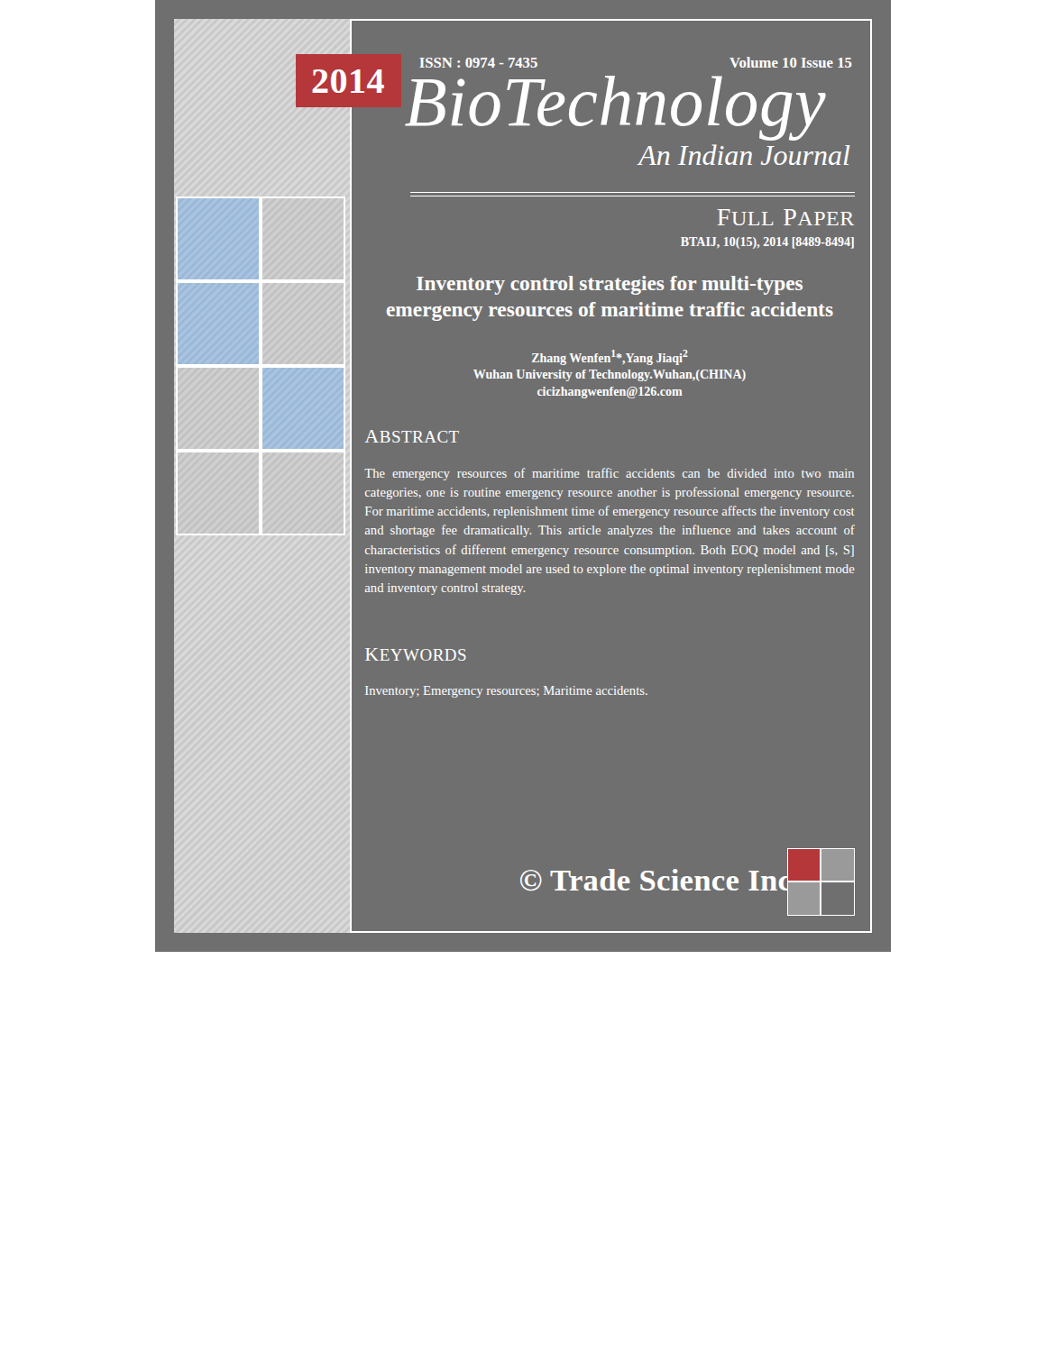2014
ISSN : 0974 - 7435
Volume 10 Issue 15
BioTechnology
An Indian Journal
Full Paper
BTAIJ, 10(15), 2014 [8489-8494]
Inventory control strategies for multi-types
emergency resources of maritime traffic accidents
Zhang Wenfen1*,Yang Jiaqi2
Wuhan University of Technology.Wuhan,(CHINA)
cicizhangwenfen@126.com
Abstract
The emergency resources of maritime traffic accidents can be divided into two main categories, one is routine emergency resource another is professional emergency resource. For maritime accidents, replenishment time of emergency resource affects the inventory cost and shortage fee dramatically. This article analyzes the influence and takes account of characteristics of different emergency resource consumption. Both EOQ model and [s, S] inventory management model are used to explore the optimal inventory replenishment mode and inventory control strategy.
Keywords
Inventory; Emergency resources; Maritime accidents.
© Trade Science Inc.